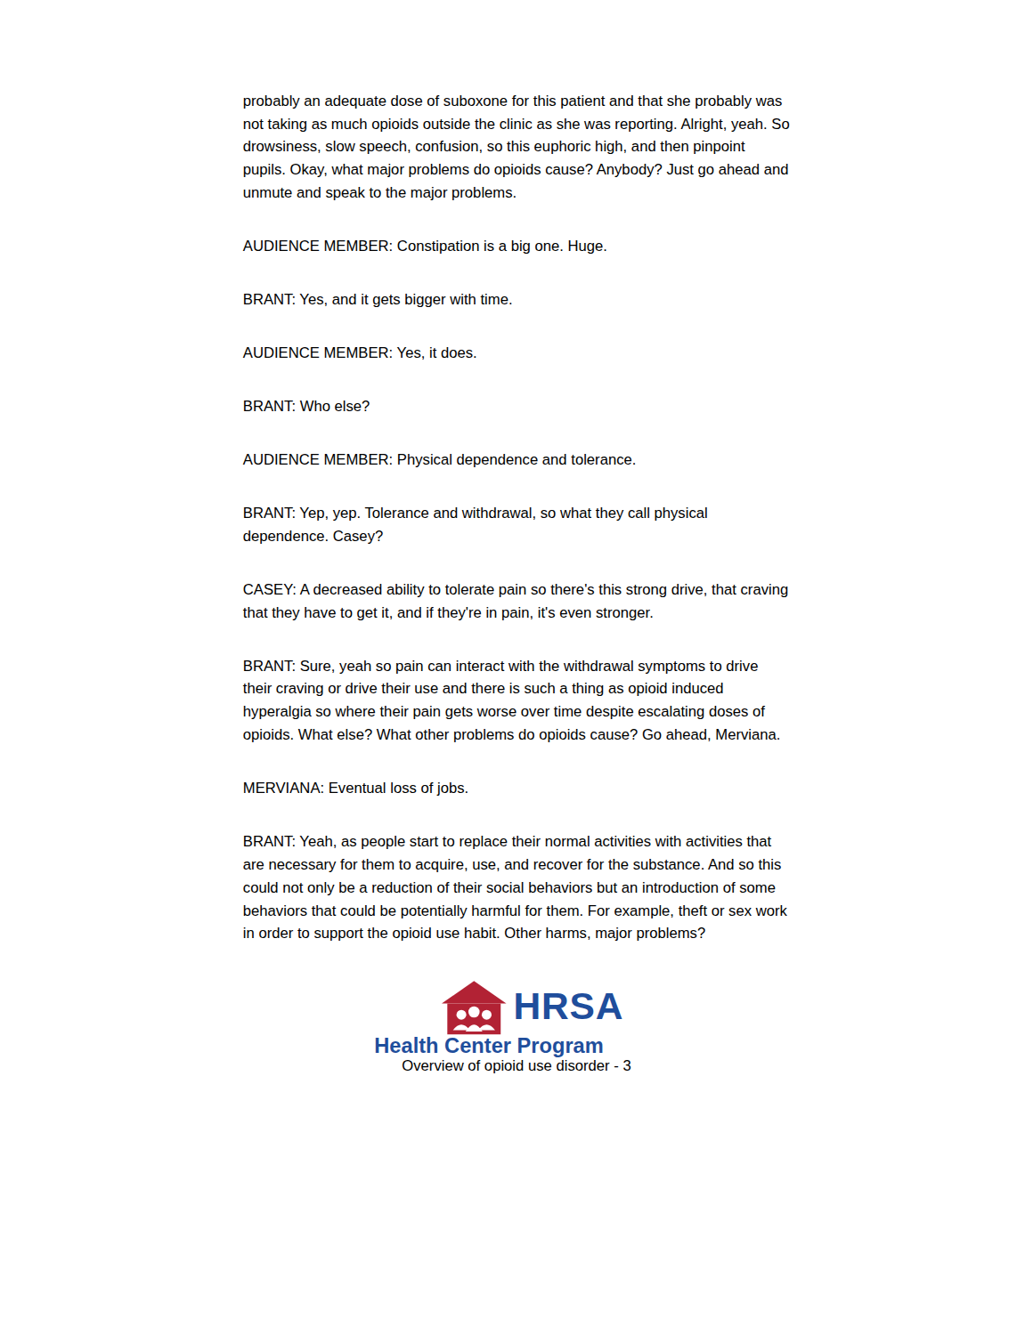probably an adequate dose of suboxone for this patient and that she probably was not taking as much opioids outside the clinic as she was reporting. Alright, yeah. So drowsiness, slow speech, confusion, so this euphoric high, and then pinpoint pupils. Okay, what major problems do opioids cause? Anybody? Just go ahead and unmute and speak to the major problems.
Audience member: Constipation is a big one. Huge.
Brant: Yes, and it gets bigger with time.
Audience member: Yes, it does.
Brant: Who else?
Audience member: Physical dependence and tolerance.
Brant: Yep, yep. Tolerance and withdrawal, so what they call physical dependence. Casey?
Casey: A decreased ability to tolerate pain so there's this strong drive, that craving that they have to get it, and if they're in pain, it's even stronger.
Brant: Sure, yeah so pain can interact with the withdrawal symptoms to drive their craving or drive their use and there is such a thing as opioid induced hyperalgia so where their pain gets worse over time despite escalating doses of opioids. What else? What other problems do opioids cause? Go ahead, Merviana.
Merviana: Eventual loss of jobs.
Brant: Yeah, as people start to replace their normal activities with activities that are necessary for them to acquire, use, and recover for the substance. And so this could not only be a reduction of their social behaviors but an introduction of some behaviors that could be potentially harmful for them. For example, theft or sex work in order to support the opioid use habit. Other harms, major problems?
HRSA Health Center Program
Overview of opioid use disorder - 3